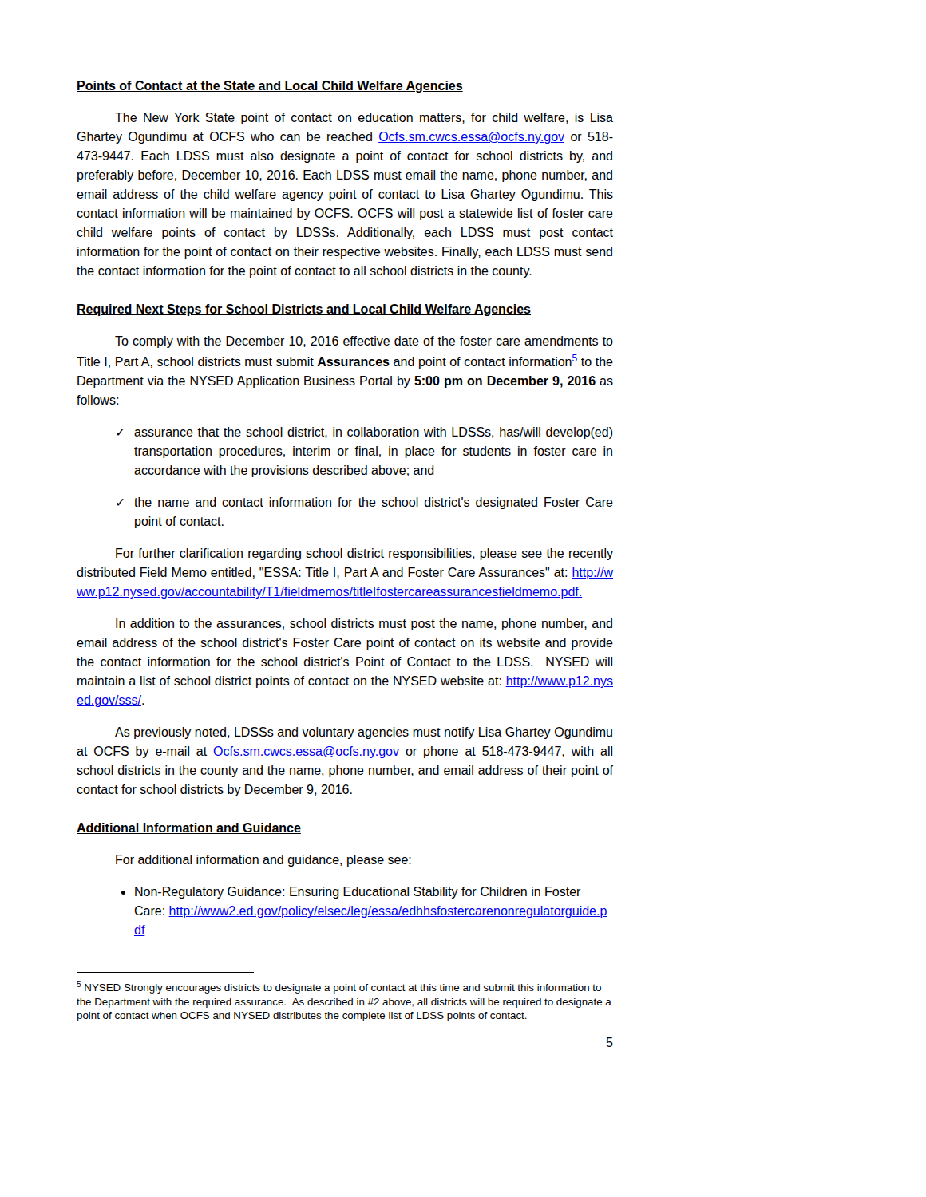Points of Contact at the State and Local Child Welfare Agencies
The New York State point of contact on education matters, for child welfare, is Lisa Ghartey Ogundimu at OCFS who can be reached Ocfs.sm.cwcs.essa@ocfs.ny.gov or 518-473-9447. Each LDSS must also designate a point of contact for school districts by, and preferably before, December 10, 2016. Each LDSS must email the name, phone number, and email address of the child welfare agency point of contact to Lisa Ghartey Ogundimu. This contact information will be maintained by OCFS. OCFS will post a statewide list of foster care child welfare points of contact by LDSSs. Additionally, each LDSS must post contact information for the point of contact on their respective websites. Finally, each LDSS must send the contact information for the point of contact to all school districts in the county.
Required Next Steps for School Districts and Local Child Welfare Agencies
To comply with the December 10, 2016 effective date of the foster care amendments to Title I, Part A, school districts must submit Assurances and point of contact information5 to the Department via the NYSED Application Business Portal by 5:00 pm on December 9, 2016 as follows:
assurance that the school district, in collaboration with LDSSs, has/will develop(ed) transportation procedures, interim or final, in place for students in foster care in accordance with the provisions described above; and
the name and contact information for the school district's designated Foster Care point of contact.
For further clarification regarding school district responsibilities, please see the recently distributed Field Memo entitled, "ESSA: Title I, Part A and Foster Care Assurances" at: http://www.p12.nysed.gov/accountability/T1/fieldmemos/titleIfostercareassurancesfieldmemo.pdf.
In addition to the assurances, school districts must post the name, phone number, and email address of the school district's Foster Care point of contact on its website and provide the contact information for the school district's Point of Contact to the LDSS. NYSED will maintain a list of school district points of contact on the NYSED website at: http://www.p12.nysed.gov/sss/.
As previously noted, LDSSs and voluntary agencies must notify Lisa Ghartey Ogundimu at OCFS by e-mail at Ocfs.sm.cwcs.essa@ocfs.ny.gov or phone at 518-473-9447, with all school districts in the county and the name, phone number, and email address of their point of contact for school districts by December 9, 2016.
Additional Information and Guidance
For additional information and guidance, please see:
Non-Regulatory Guidance: Ensuring Educational Stability for Children in Foster Care: http://www2.ed.gov/policy/elsec/leg/essa/edhhsfostercarenonregulatorguide.pdf
5 NYSED Strongly encourages districts to designate a point of contact at this time and submit this information to the Department with the required assurance. As described in #2 above, all districts will be required to designate a point of contact when OCFS and NYSED distributes the complete list of LDSS points of contact.
5